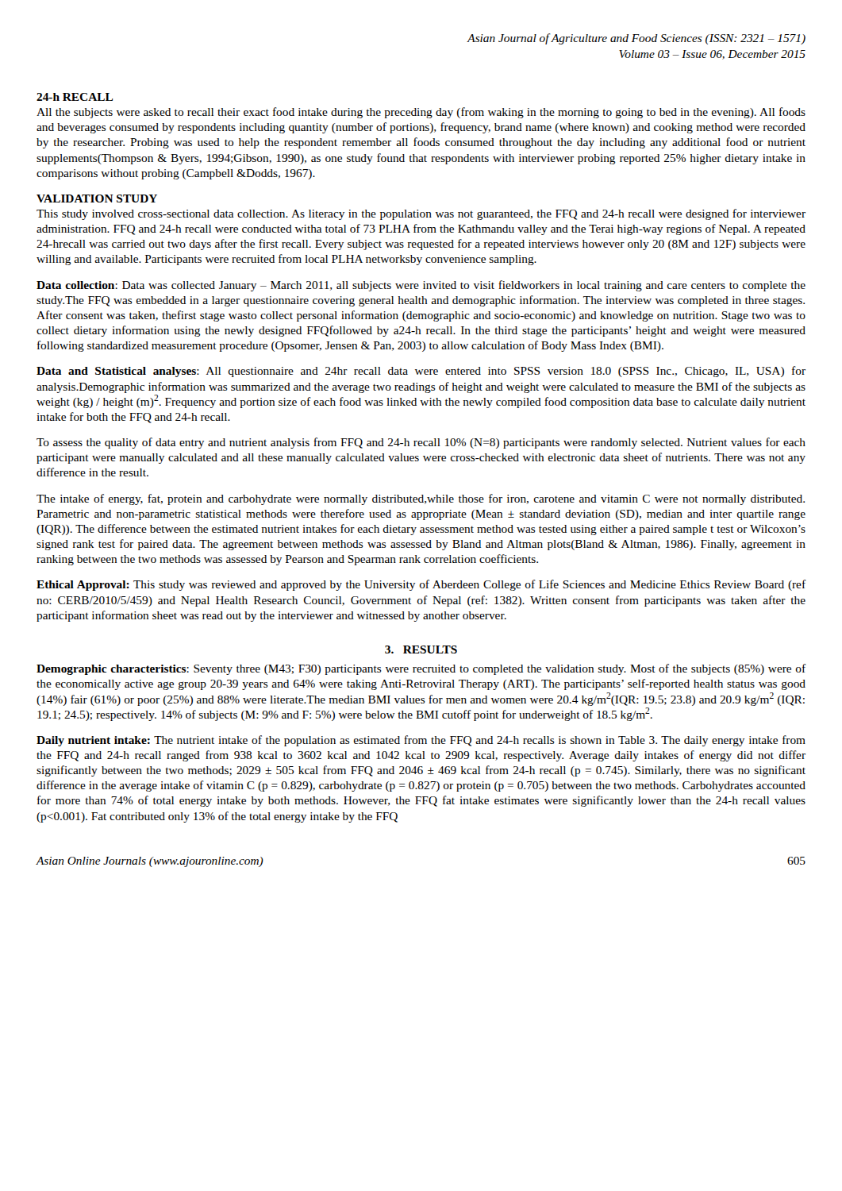Asian Journal of Agriculture and Food Sciences (ISSN: 2321 – 1571)
Volume 03 – Issue 06, December 2015
24-h RECALL
All the subjects were asked to recall their exact food intake during the preceding day (from waking in the morning to going to bed in the evening). All foods and beverages consumed by respondents including quantity (number of portions), frequency, brand name (where known) and cooking method were recorded by the researcher. Probing was used to help the respondent remember all foods consumed throughout the day including any additional food or nutrient supplements(Thompson & Byers, 1994;Gibson, 1990), as one study found that respondents with interviewer probing reported 25% higher dietary intake in comparisons without probing (Campbell &Dodds, 1967).
VALIDATION STUDY
This study involved cross-sectional data collection. As literacy in the population was not guaranteed, the FFQ and 24-h recall were designed for interviewer administration. FFQ and 24-h recall were conducted witha total of 73 PLHA from the Kathmandu valley and the Terai high-way regions of Nepal. A repeated 24-hrecall was carried out two days after the first recall. Every subject was requested for a repeated interviews however only 20 (8M and 12F) subjects were willing and available. Participants were recruited from local PLHA networksby convenience sampling.
Data collection: Data was collected January – March 2011, all subjects were invited to visit fieldworkers in local training and care centers to complete the study.The FFQ was embedded in a larger questionnaire covering general health and demographic information. The interview was completed in three stages. After consent was taken, thefirst stage wasto collect personal information (demographic and socio-economic) and knowledge on nutrition. Stage two was to collect dietary information using the newly designed FFQfollowed by a24-h recall. In the third stage the participants’ height and weight were measured following standardized measurement procedure (Opsomer, Jensen & Pan, 2003) to allow calculation of Body Mass Index (BMI).
Data and Statistical analyses: All questionnaire and 24hr recall data were entered into SPSS version 18.0 (SPSS Inc., Chicago, IL, USA) for analysis.Demographic information was summarized and the average two readings of height and weight were calculated to measure the BMI of the subjects as weight (kg) / height (m)2. Frequency and portion size of each food was linked with the newly compiled food composition data base to calculate daily nutrient intake for both the FFQ and 24-h recall.
To assess the quality of data entry and nutrient analysis from FFQ and 24-h recall 10% (N=8) participants were randomly selected. Nutrient values for each participant were manually calculated and all these manually calculated values were cross-checked with electronic data sheet of nutrients. There was not any difference in the result.
The intake of energy, fat, protein and carbohydrate were normally distributed,while those for iron, carotene and vitamin C were not normally distributed. Parametric and non-parametric statistical methods were therefore used as appropriate (Mean ± standard deviation (SD), median and inter quartile range (IQR)). The difference between the estimated nutrient intakes for each dietary assessment method was tested using either a paired sample t test or Wilcoxon’s signed rank test for paired data. The agreement between methods was assessed by Bland and Altman plots(Bland & Altman, 1986). Finally, agreement in ranking between the two methods was assessed by Pearson and Spearman rank correlation coefficients.
Ethical Approval: This study was reviewed and approved by the University of Aberdeen College of Life Sciences and Medicine Ethics Review Board (ref no: CERB/2010/5/459) and Nepal Health Research Council, Government of Nepal (ref: 1382). Written consent from participants was taken after the participant information sheet was read out by the interviewer and witnessed by another observer.
3. RESULTS
Demographic characteristics: Seventy three (M43; F30) participants were recruited to completed the validation study. Most of the subjects (85%) were of the economically active age group 20-39 years and 64% were taking Anti-Retroviral Therapy (ART). The participants’ self-reported health status was good (14%) fair (61%) or poor (25%) and 88% were literate.The median BMI values for men and women were 20.4 kg/m2(IQR: 19.5; 23.8) and 20.9 kg/m2 (IQR: 19.1; 24.5); respectively. 14% of subjects (M: 9% and F: 5%) were below the BMI cutoff point for underweight of 18.5 kg/m2.
Daily nutrient intake: The nutrient intake of the population as estimated from the FFQ and 24-h recalls is shown in Table 3. The daily energy intake from the FFQ and 24-h recall ranged from 938 kcal to 3602 kcal and 1042 kcal to 2909 kcal, respectively. Average daily intakes of energy did not differ significantly between the two methods; 2029 ± 505 kcal from FFQ and 2046 ± 469 kcal from 24-h recall (p = 0.745). Similarly, there was no significant difference in the average intake of vitamin C (p = 0.829), carbohydrate (p = 0.827) or protein (p = 0.705) between the two methods. Carbohydrates accounted for more than 74% of total energy intake by both methods. However, the FFQ fat intake estimates were significantly lower than the 24-h recall values (p<0.001). Fat contributed only 13% of the total energy intake by the FFQ
Asian Online Journals (www.ajouronline.com) 605